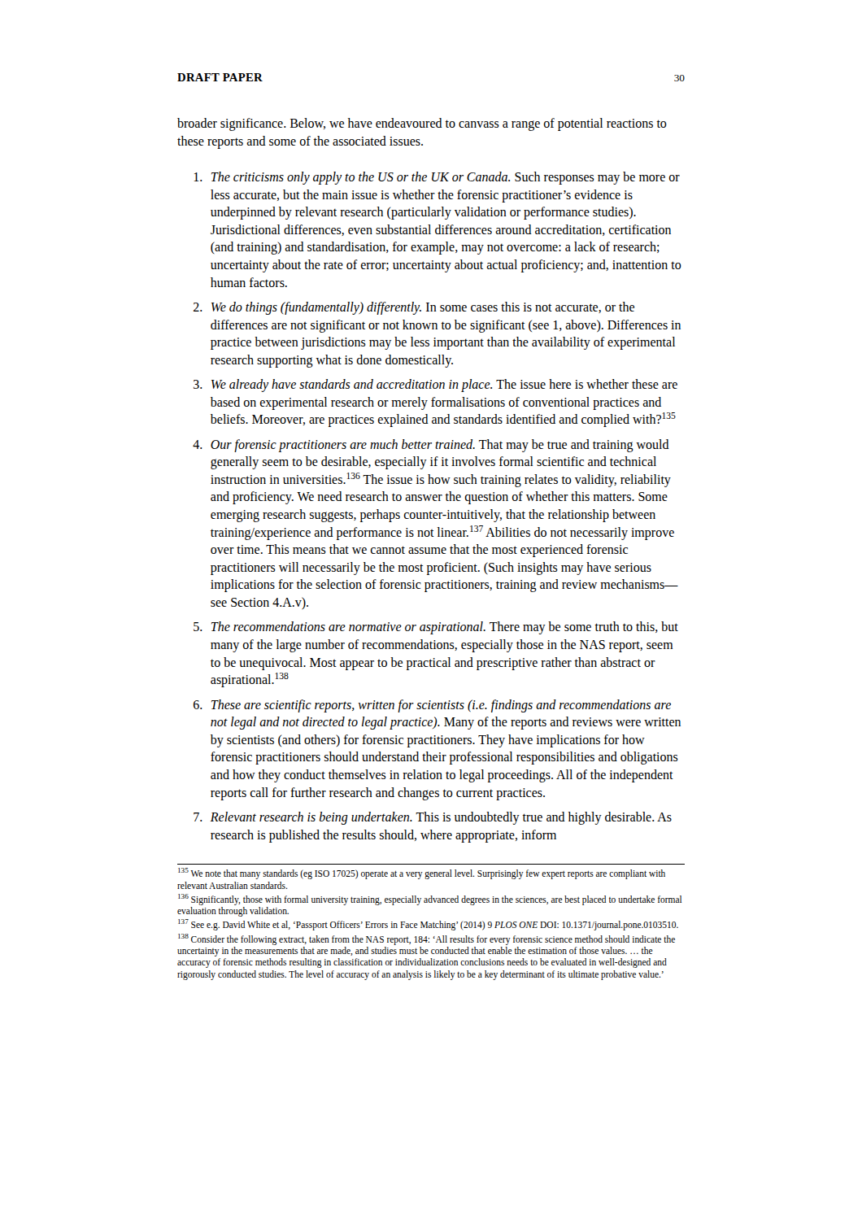DRAFT PAPER 30
broader significance. Below, we have endeavoured to canvass a range of potential reactions to these reports and some of the associated issues.
The criticisms only apply to the US or the UK or Canada. Such responses may be more or less accurate, but the main issue is whether the forensic practitioner’s evidence is underpinned by relevant research (particularly validation or performance studies). Jurisdictional differences, even substantial differences around accreditation, certification (and training) and standardisation, for example, may not overcome: a lack of research; uncertainty about the rate of error; uncertainty about actual proficiency; and, inattention to human factors.
We do things (fundamentally) differently. In some cases this is not accurate, or the differences are not significant or not known to be significant (see 1, above). Differences in practice between jurisdictions may be less important than the availability of experimental research supporting what is done domestically.
We already have standards and accreditation in place. The issue here is whether these are based on experimental research or merely formalisations of conventional practices and beliefs. Moreover, are practices explained and standards identified and complied with?135
Our forensic practitioners are much better trained. That may be true and training would generally seem to be desirable, especially if it involves formal scientific and technical instruction in universities.136 The issue is how such training relates to validity, reliability and proficiency. We need research to answer the question of whether this matters. Some emerging research suggests, perhaps counter-intuitively, that the relationship between training/experience and performance is not linear.137 Abilities do not necessarily improve over time. This means that we cannot assume that the most experienced forensic practitioners will necessarily be the most proficient. (Such insights may have serious implications for the selection of forensic practitioners, training and review mechanisms—see Section 4.A.v).
The recommendations are normative or aspirational. There may be some truth to this, but many of the large number of recommendations, especially those in the NAS report, seem to be unequivocal. Most appear to be practical and prescriptive rather than abstract or aspirational.138
These are scientific reports, written for scientists (i.e. findings and recommendations are not legal and not directed to legal practice). Many of the reports and reviews were written by scientists (and others) for forensic practitioners. They have implications for how forensic practitioners should understand their professional responsibilities and obligations and how they conduct themselves in relation to legal proceedings. All of the independent reports call for further research and changes to current practices.
Relevant research is being undertaken. This is undoubtedly true and highly desirable. As research is published the results should, where appropriate, inform
135 We note that many standards (eg ISO 17025) operate at a very general level. Surprisingly few expert reports are compliant with relevant Australian standards.
136 Significantly, those with formal university training, especially advanced degrees in the sciences, are best placed to undertake formal evaluation through validation.
137 See e.g. David White et al, ‘Passport Officers’ Errors in Face Matching’ (2014) 9 PLOS ONE DOI: 10.1371/journal.pone.0103510.
138 Consider the following extract, taken from the NAS report, 184: ‘All results for every forensic science method should indicate the uncertainty in the measurements that are made, and studies must be conducted that enable the estimation of those values. … the accuracy of forensic methods resulting in classification or individualization conclusions needs to be evaluated in well-designed and rigorously conducted studies. The level of accuracy of an analysis is likely to be a key determinant of its ultimate probative value.’